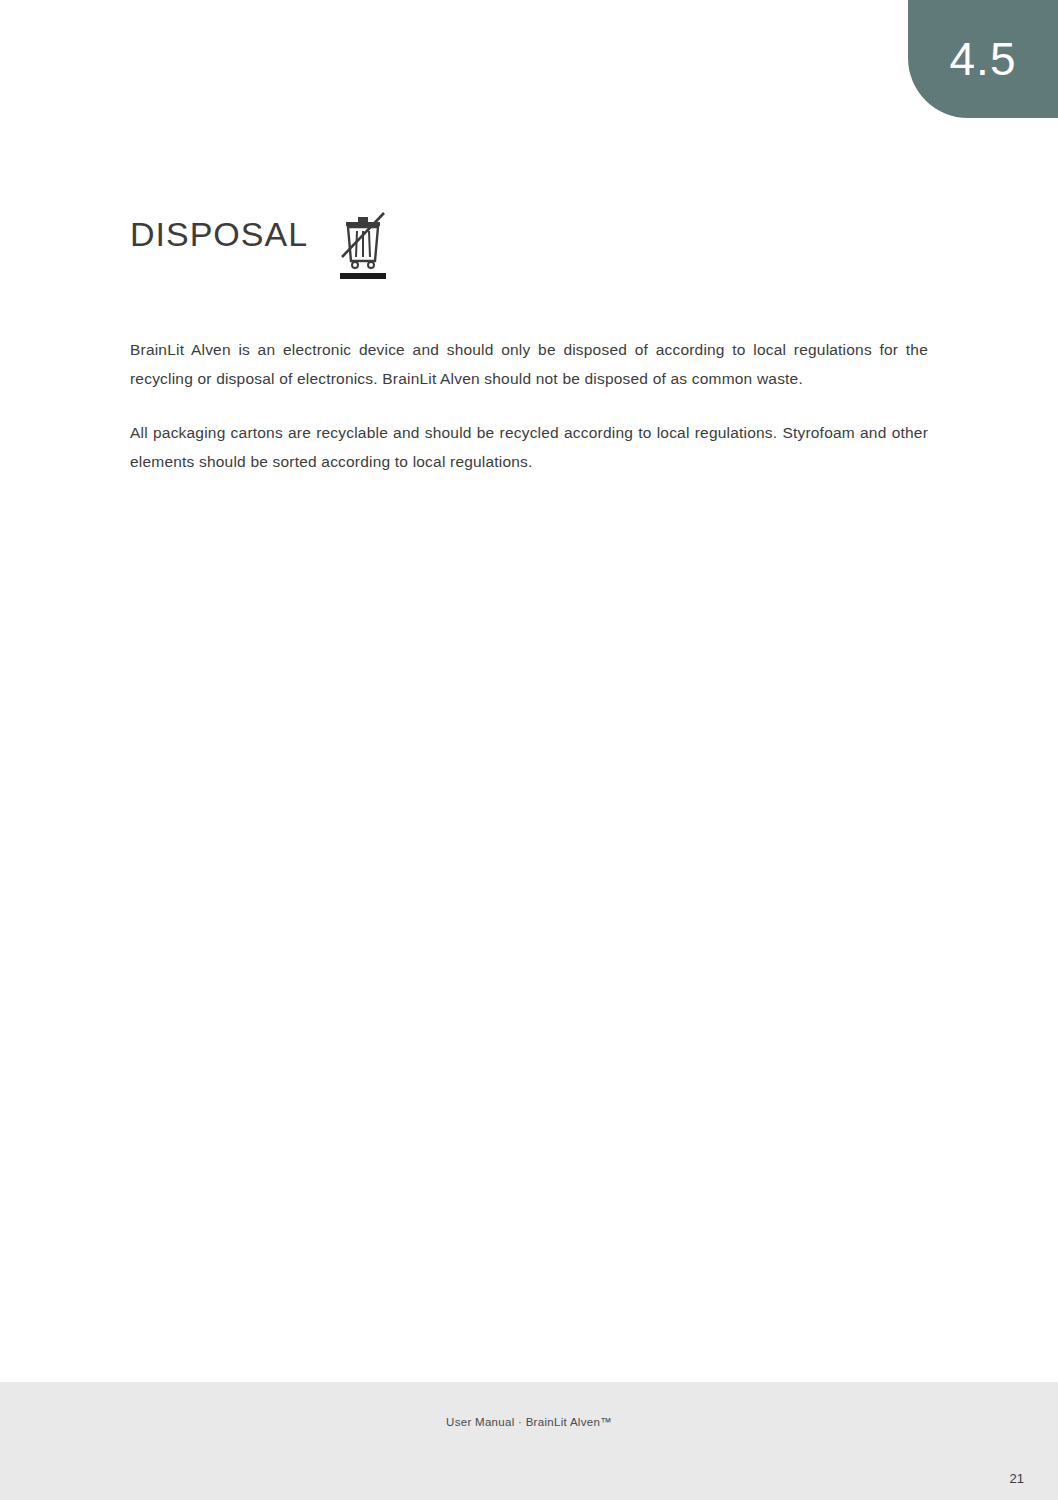4.5
DISPOSAL
BrainLit Alven is an electronic device and should only be disposed of according to local regulations for the recycling or disposal of electronics. BrainLit Alven should not be disposed of as common waste.
All packaging cartons are recyclable and should be recycled according to local regulations. Styrofoam and other elements should be sorted according to local regulations.
User Manual · BrainLit Alven™
21